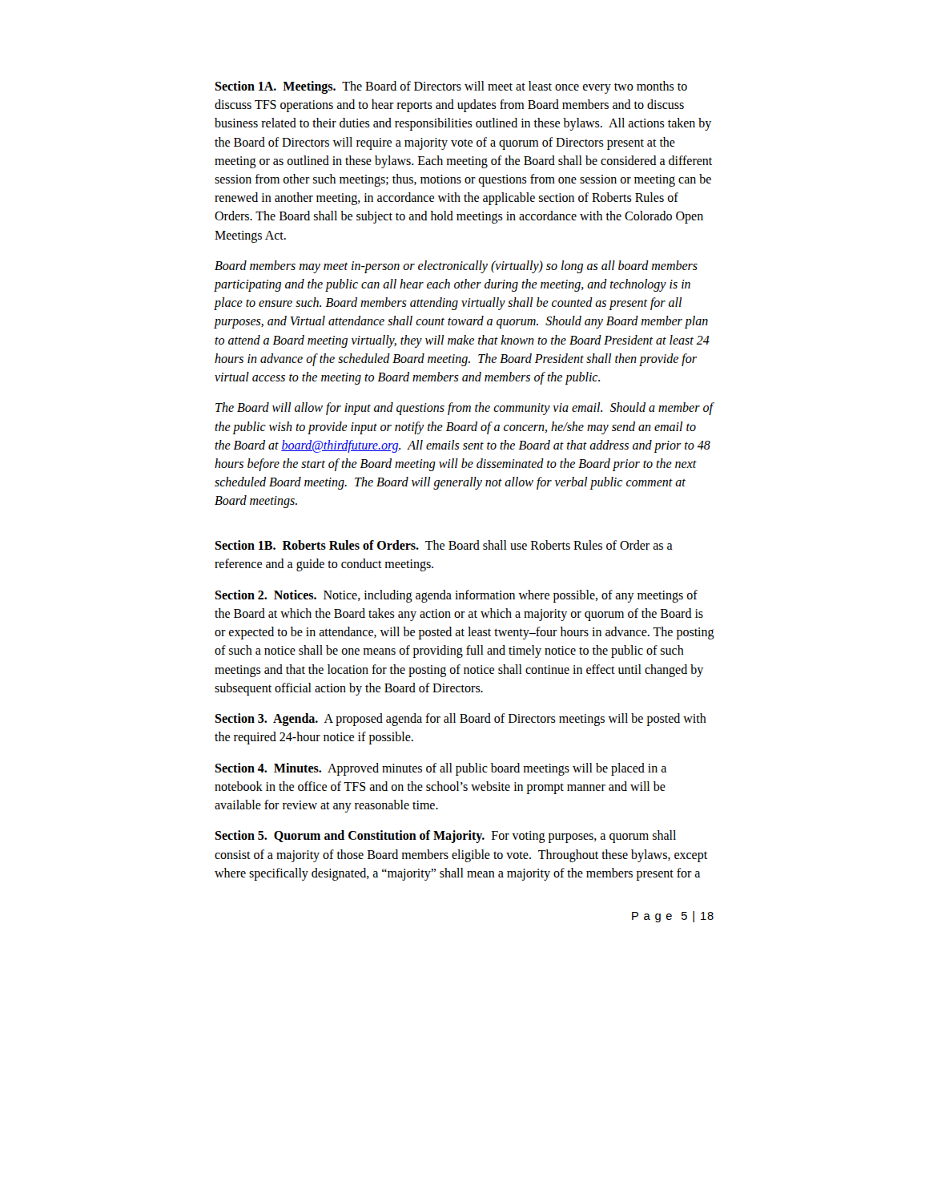Section 1A. Meetings. The Board of Directors will meet at least once every two months to discuss TFS operations and to hear reports and updates from Board members and to discuss business related to their duties and responsibilities outlined in these bylaws. All actions taken by the Board of Directors will require a majority vote of a quorum of Directors present at the meeting or as outlined in these bylaws. Each meeting of the Board shall be considered a different session from other such meetings; thus, motions or questions from one session or meeting can be renewed in another meeting, in accordance with the applicable section of Roberts Rules of Orders. The Board shall be subject to and hold meetings in accordance with the Colorado Open Meetings Act.
Board members may meet in-person or electronically (virtually) so long as all board members participating and the public can all hear each other during the meeting, and technology is in place to ensure such. Board members attending virtually shall be counted as present for all purposes, and Virtual attendance shall count toward a quorum. Should any Board member plan to attend a Board meeting virtually, they will make that known to the Board President at least 24 hours in advance of the scheduled Board meeting. The Board President shall then provide for virtual access to the meeting to Board members and members of the public.
The Board will allow for input and questions from the community via email. Should a member of the public wish to provide input or notify the Board of a concern, he/she may send an email to the Board at board@thirdfuture.org. All emails sent to the Board at that address and prior to 48 hours before the start of the Board meeting will be disseminated to the Board prior to the next scheduled Board meeting. The Board will generally not allow for verbal public comment at Board meetings.
Section 1B. Roberts Rules of Orders. The Board shall use Roberts Rules of Order as a reference and a guide to conduct meetings.
Section 2. Notices. Notice, including agenda information where possible, of any meetings of the Board at which the Board takes any action or at which a majority or quorum of the Board is or expected to be in attendance, will be posted at least twenty–four hours in advance. The posting of such a notice shall be one means of providing full and timely notice to the public of such meetings and that the location for the posting of notice shall continue in effect until changed by subsequent official action by the Board of Directors.
Section 3. Agenda. A proposed agenda for all Board of Directors meetings will be posted with the required 24-hour notice if possible.
Section 4. Minutes. Approved minutes of all public board meetings will be placed in a notebook in the office of TFS and on the school’s website in prompt manner and will be available for review at any reasonable time.
Section 5. Quorum and Constitution of Majority. For voting purposes, a quorum shall consist of a majority of those Board members eligible to vote. Throughout these bylaws, except where specifically designated, a “majority” shall mean a majority of the members present for a
P a g e 5 | 18